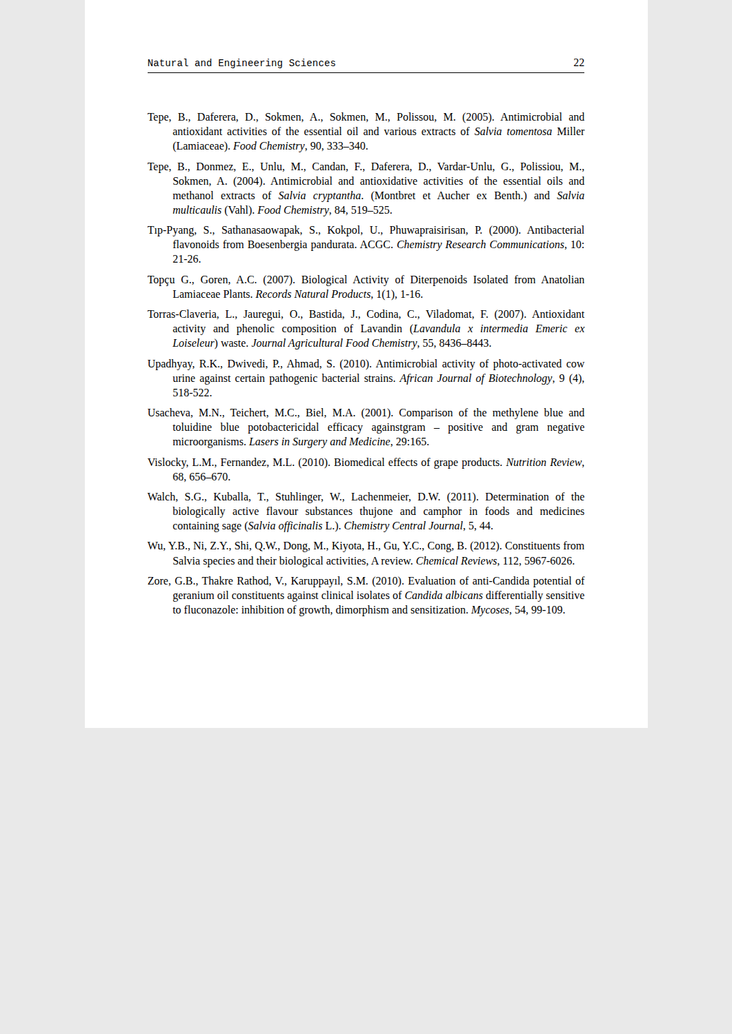Natural and Engineering Sciences 22
Tepe, B., Daferera, D., Sokmen, A., Sokmen, M., Polissou, M. (2005). Antimicrobial and antioxidant activities of the essential oil and various extracts of Salvia tomentosa Miller (Lamiaceae). Food Chemistry, 90, 333–340.
Tepe, B., Donmez, E., Unlu, M., Candan, F., Daferera, D., Vardar-Unlu, G., Polissiou, M., Sokmen, A. (2004). Antimicrobial and antioxidative activities of the essential oils and methanol extracts of Salvia cryptantha. (Montbret et Aucher ex Benth.) and Salvia multicaulis (Vahl). Food Chemistry, 84, 519–525.
Tıp-Pyang, S., Sathanasaowapak, S., Kokpol, U., Phuwapraisirisan, P. (2000). Antibacterial flavonoids from Boesenbergia pandurata. ACGC. Chemistry Research Communications, 10: 21-26.
Topçu G., Goren, A.C. (2007). Biological Activity of Diterpenoids Isolated from Anatolian Lamiaceae Plants. Records Natural Products, 1(1), 1-16.
Torras-Claveria, L., Jauregui, O., Bastida, J., Codina, C., Viladomat, F. (2007). Antioxidant activity and phenolic composition of Lavandin (Lavandula x intermedia Emeric ex Loiseleur) waste. Journal Agricultural Food Chemistry, 55, 8436–8443.
Upadhyay, R.K., Dwivedi, P., Ahmad, S. (2010). Antimicrobial activity of photo-activated cow urine against certain pathogenic bacterial strains. African Journal of Biotechnology, 9 (4), 518-522.
Usacheva, M.N., Teichert, M.C., Biel, M.A. (2001). Comparison of the methylene blue and toluidine blue potobactericidal efficacy againstgram – positive and gram negative microorganisms. Lasers in Surgery and Medicine, 29:165.
Vislocky, L.M., Fernandez, M.L. (2010). Biomedical effects of grape products. Nutrition Review, 68, 656–670.
Walch, S.G., Kuballa, T., Stuhlinger, W., Lachenmeier, D.W. (2011). Determination of the biologically active flavour substances thujone and camphor in foods and medicines containing sage (Salvia officinalis L.). Chemistry Central Journal, 5, 44.
Wu, Y.B., Ni, Z.Y., Shi, Q.W., Dong, M., Kiyota, H., Gu, Y.C., Cong, B. (2012). Constituents from Salvia species and their biological activities, A review. Chemical Reviews, 112, 5967-6026.
Zore, G.B., Thakre Rathod, V., Karuppayıl, S.M. (2010). Evaluation of anti-Candida potential of geranium oil constituents against clinical isolates of Candida albicans differentially sensitive to fluconazole: inhibition of growth, dimorphism and sensitization. Mycoses, 54, 99-109.